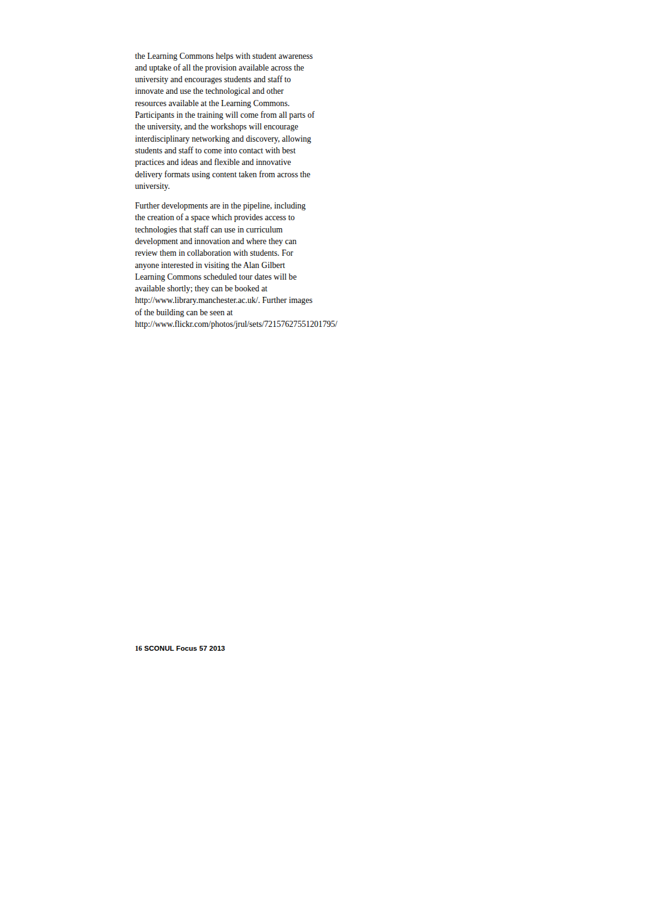the Learning Commons helps with student awareness and uptake of all the provision available across the university and encourages students and staff to innovate and use the technological and other resources available at the Learning Commons. Participants in the training will come from all parts of the university, and the workshops will encourage interdisciplinary networking and discovery, allowing students and staff to come into contact with best practices and ideas and flexible and innovative delivery formats using content taken from across the university.
Further developments are in the pipeline, including the creation of a space which provides access to technologies that staff can use in curriculum development and innovation and where they can review them in collaboration with students. For anyone interested in visiting the Alan Gilbert Learning Commons scheduled tour dates will be available shortly; they can be booked at http://www.library.manchester.ac.uk/. Further images of the building can be seen at http://www.flickr.com/photos/jrul/sets/72157627551201795/
16 SCONUL Focus 57 2013